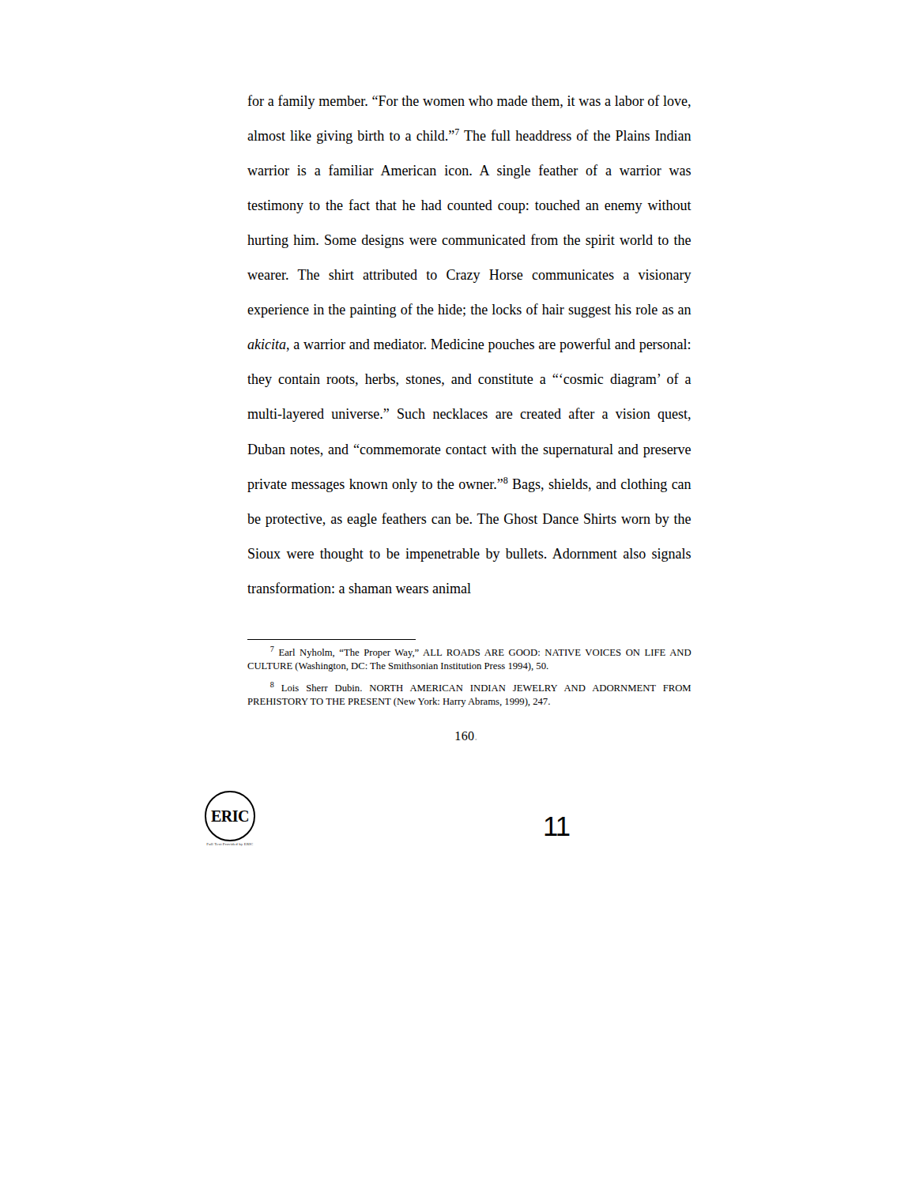for a family member. “For the women who made them, it was a labor of love, almost like giving birth to a child.”7 The full headdress of the Plains Indian warrior is a familiar American icon. A single feather of a warrior was testimony to the fact that he had counted coup: touched an enemy without hurting him. Some designs were communicated from the spirit world to the wearer. The shirt attributed to Crazy Horse communicates a visionary experience in the painting of the hide; the locks of hair suggest his role as an akicita, a warrior and mediator. Medicine pouches are powerful and personal: they contain roots, herbs, stones, and constitute a “‘cosmic diagram’ of a multi-layered universe.” Such necklaces are created after a vision quest, Duban notes, and “commemorate contact with the supernatural and preserve private messages known only to the owner.”8 Bags, shields, and clothing can be protective, as eagle feathers can be. The Ghost Dance Shirts worn by the Sioux were thought to be impenetrable by bullets. Adornment also signals transformation: a shaman wears animal
7 Earl Nyholm, “The Proper Way,” ALL ROADS ARE GOOD: NATIVE VOICES ON LIFE AND CULTURE (Washington, DC: The Smithsonian Institution Press 1994), 50.
8 Lois Sherr Dubin. NORTH AMERICAN INDIAN JEWELRY AND ADORNMENT FROM PREHISTORY TO THE PRESENT (New York: Harry Abrams, 1999), 247.
160.
ERIC
Full Text Provided by ERIC
11